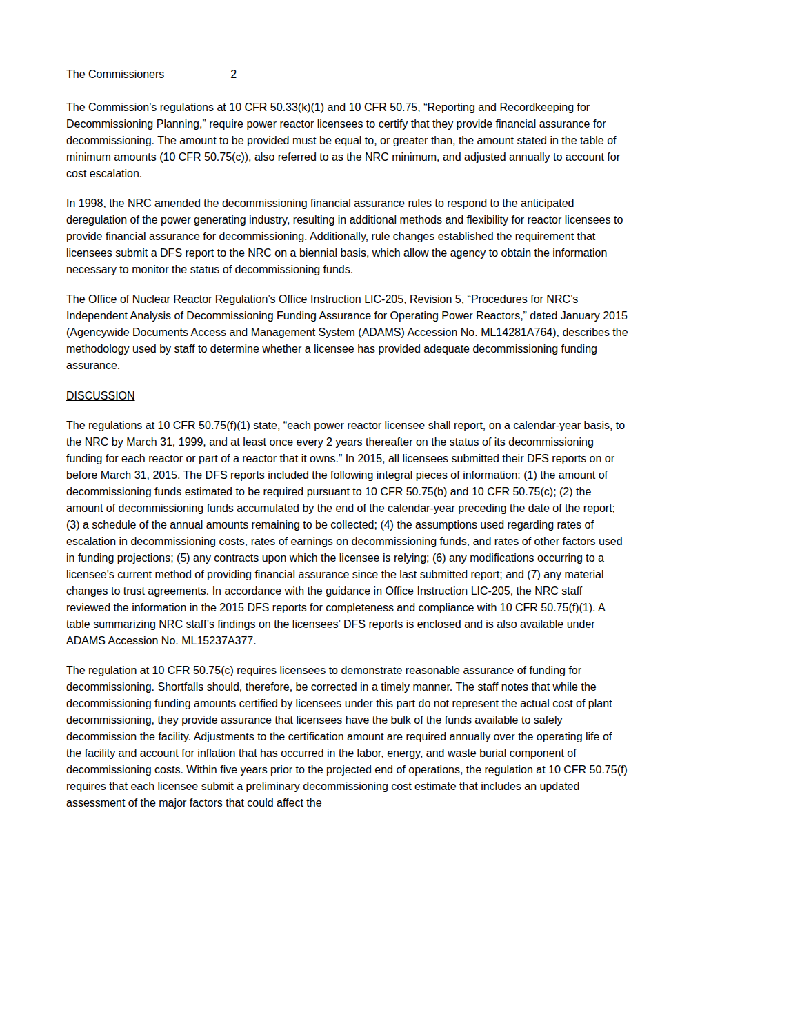The Commissioners 2
The Commission’s regulations at 10 CFR 50.33(k)(1) and 10 CFR 50.75, “Reporting and Recordkeeping for Decommissioning Planning,” require power reactor licensees to certify that they provide financial assurance for decommissioning. The amount to be provided must be equal to, or greater than, the amount stated in the table of minimum amounts (10 CFR 50.75(c)), also referred to as the NRC minimum, and adjusted annually to account for cost escalation.
In 1998, the NRC amended the decommissioning financial assurance rules to respond to the anticipated deregulation of the power generating industry, resulting in additional methods and flexibility for reactor licensees to provide financial assurance for decommissioning. Additionally, rule changes established the requirement that licensees submit a DFS report to the NRC on a biennial basis, which allow the agency to obtain the information necessary to monitor the status of decommissioning funds.
The Office of Nuclear Reactor Regulation’s Office Instruction LIC-205, Revision 5, “Procedures for NRC’s Independent Analysis of Decommissioning Funding Assurance for Operating Power Reactors,” dated January 2015 (Agencywide Documents Access and Management System (ADAMS) Accession No. ML14281A764), describes the methodology used by staff to determine whether a licensee has provided adequate decommissioning funding assurance.
DISCUSSION
The regulations at 10 CFR 50.75(f)(1) state, “each power reactor licensee shall report, on a calendar-year basis, to the NRC by March 31, 1999, and at least once every 2 years thereafter on the status of its decommissioning funding for each reactor or part of a reactor that it owns.” In 2015, all licensees submitted their DFS reports on or before March 31, 2015. The DFS reports included the following integral pieces of information: (1) the amount of decommissioning funds estimated to be required pursuant to 10 CFR 50.75(b) and 10 CFR 50.75(c); (2) the amount of decommissioning funds accumulated by the end of the calendar-year preceding the date of the report; (3) a schedule of the annual amounts remaining to be collected; (4) the assumptions used regarding rates of escalation in decommissioning costs, rates of earnings on decommissioning funds, and rates of other factors used in funding projections; (5) any contracts upon which the licensee is relying; (6) any modifications occurring to a licensee's current method of providing financial assurance since the last submitted report; and (7) any material changes to trust agreements. In accordance with the guidance in Office Instruction LIC-205, the NRC staff reviewed the information in the 2015 DFS reports for completeness and compliance with 10 CFR 50.75(f)(1). A table summarizing NRC staff’s findings on the licensees’ DFS reports is enclosed and is also available under ADAMS Accession No. ML15237A377.
The regulation at 10 CFR 50.75(c) requires licensees to demonstrate reasonable assurance of funding for decommissioning. Shortfalls should, therefore, be corrected in a timely manner. The staff notes that while the decommissioning funding amounts certified by licensees under this part do not represent the actual cost of plant decommissioning, they provide assurance that licensees have the bulk of the funds available to safely decommission the facility. Adjustments to the certification amount are required annually over the operating life of the facility and account for inflation that has occurred in the labor, energy, and waste burial component of decommissioning costs. Within five years prior to the projected end of operations, the regulation at 10 CFR 50.75(f) requires that each licensee submit a preliminary decommissioning cost estimate that includes an updated assessment of the major factors that could affect the